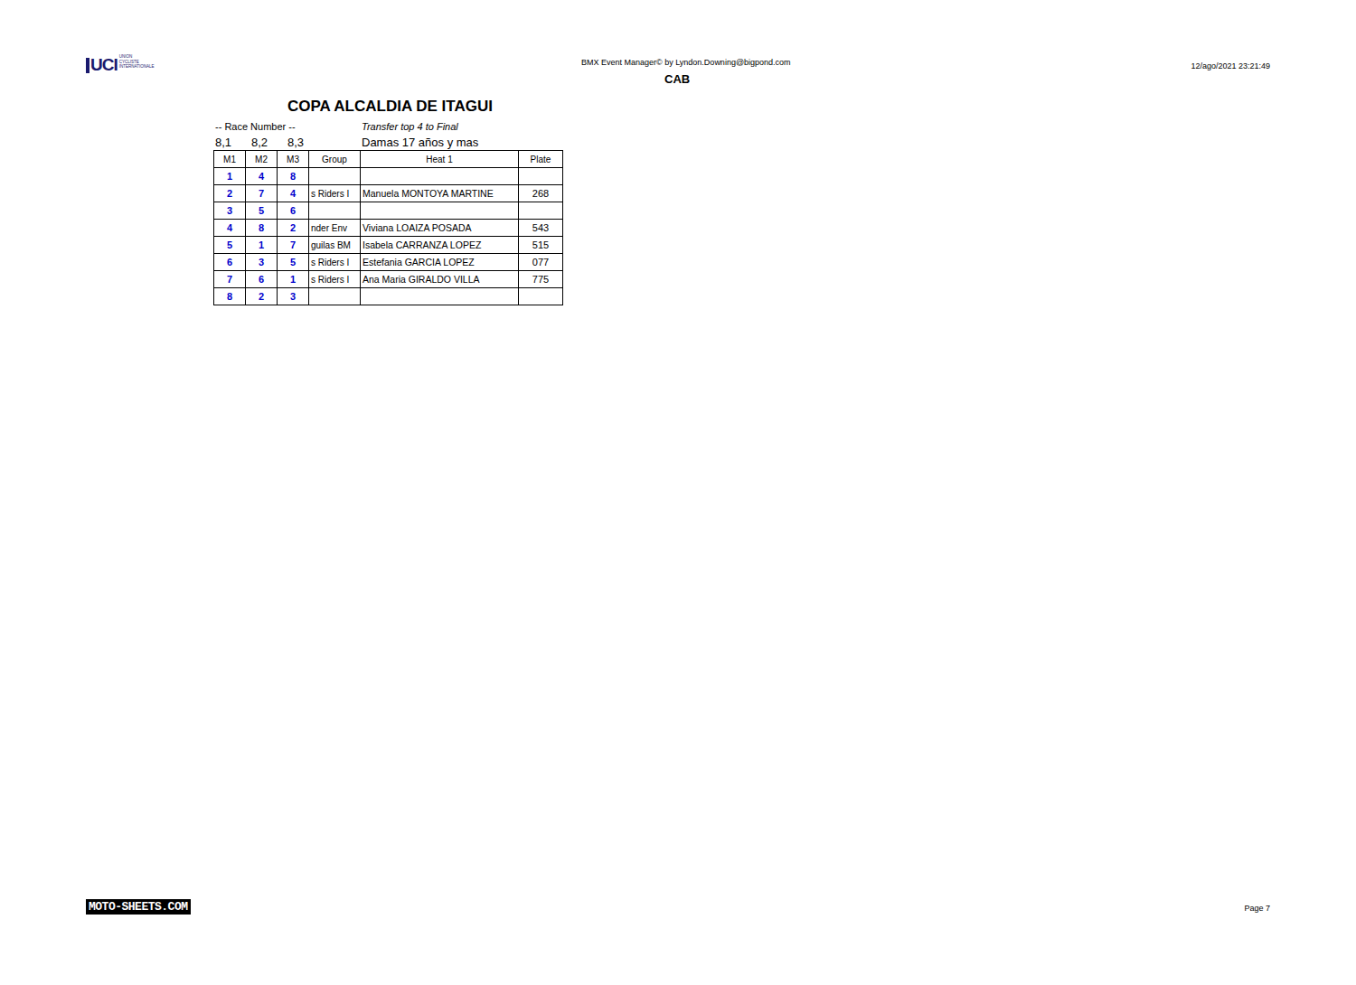UCIUNION
CYCLISTE
INTERNATIONALE
BMX Event Manager© by Lyndon.Downing@bigpond.com
CAB
12/ago/2021 23:21:49
COPA ALCALDIA DE ITAGUI
-- Race Number --
Transfer top 4 to Final
8,18,28,3
Damas 17 años y mas
| M1 | M2 | M3 | Group | Heat 1 | Plate |
| --- | --- | --- | --- | --- | --- |
| 1 | 4 | 8 | | | |
| 2 | 7 | 4 | s Riders I | Manuela MONTOYA MARTINE | 268 |
| 3 | 5 | 6 | | | |
| 4 | 8 | 2 | nder Env | Viviana LOAIZA POSADA | 543 |
| 5 | 1 | 7 | guilas BM | Isabela CARRANZA LOPEZ | 515 |
| 6 | 3 | 5 | s Riders I | Estefania GARCIA LOPEZ | 077 |
| 7 | 6 | 1 | s Riders I | Ana Maria GIRALDO VILLA | 775 |
| 8 | 2 | 3 | | | |
MOTO-SHEETS.COM
Page 7